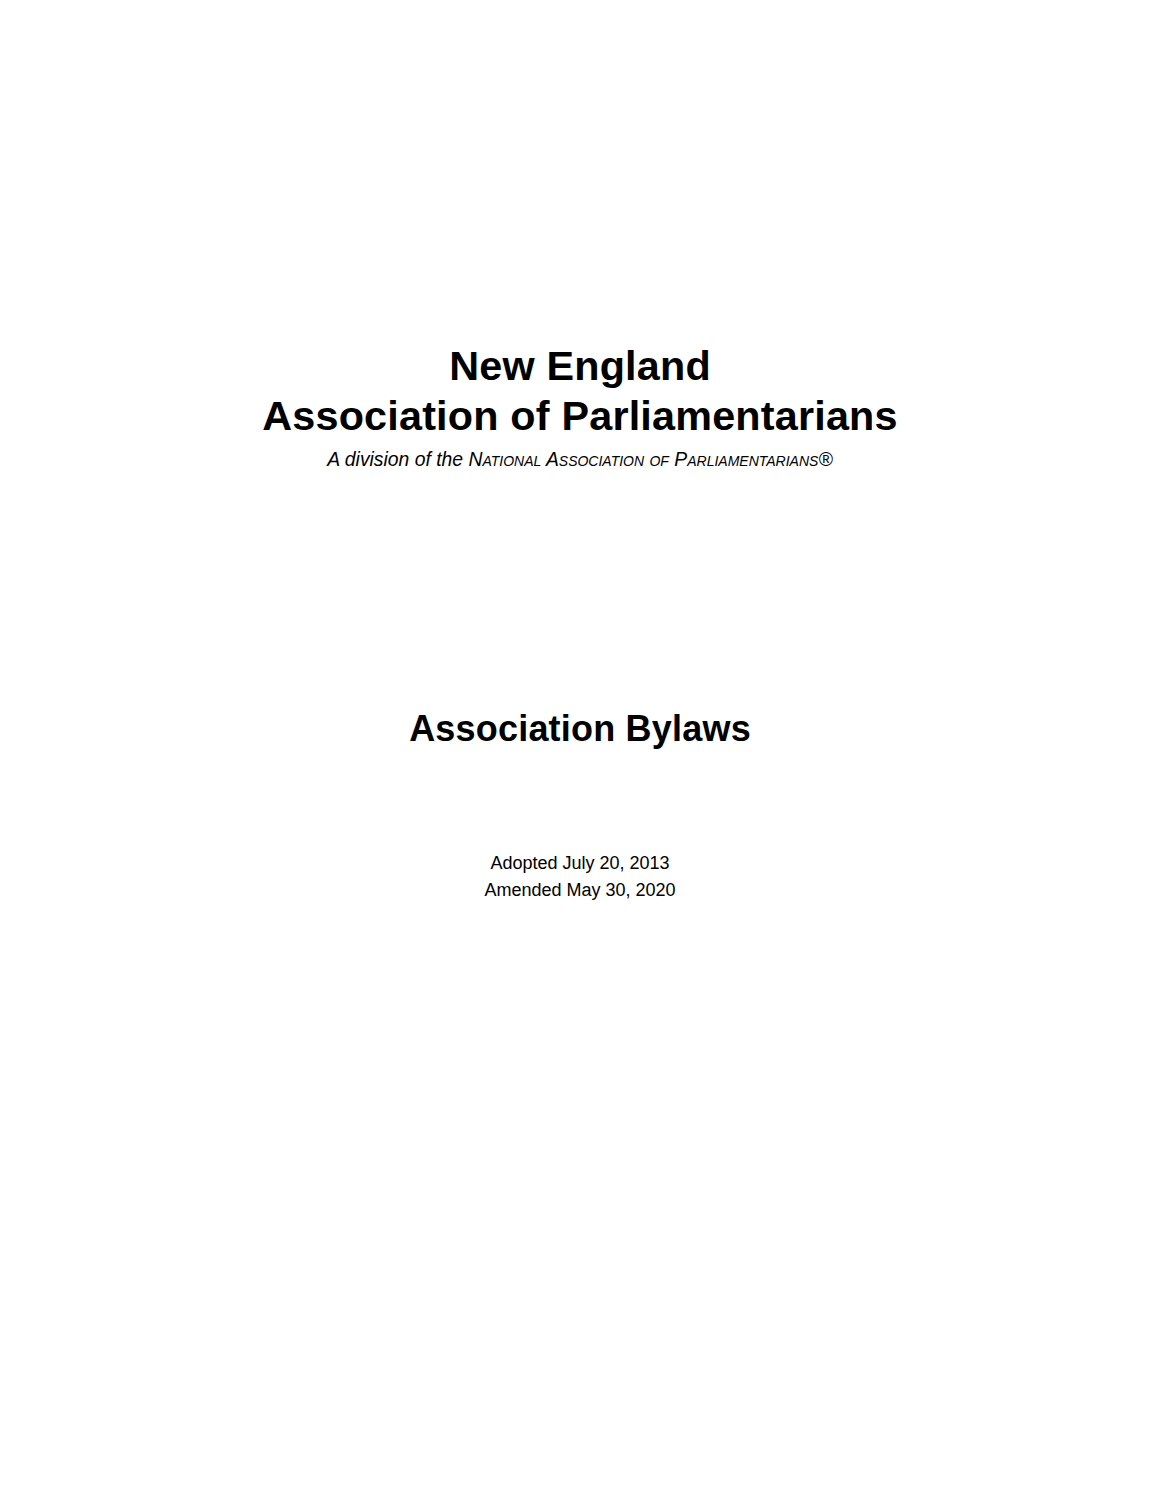New England
Association of Parliamentarians
A division of the National Association of Parliamentarians®
Association Bylaws
Adopted July 20, 2013
Amended May 30, 2020